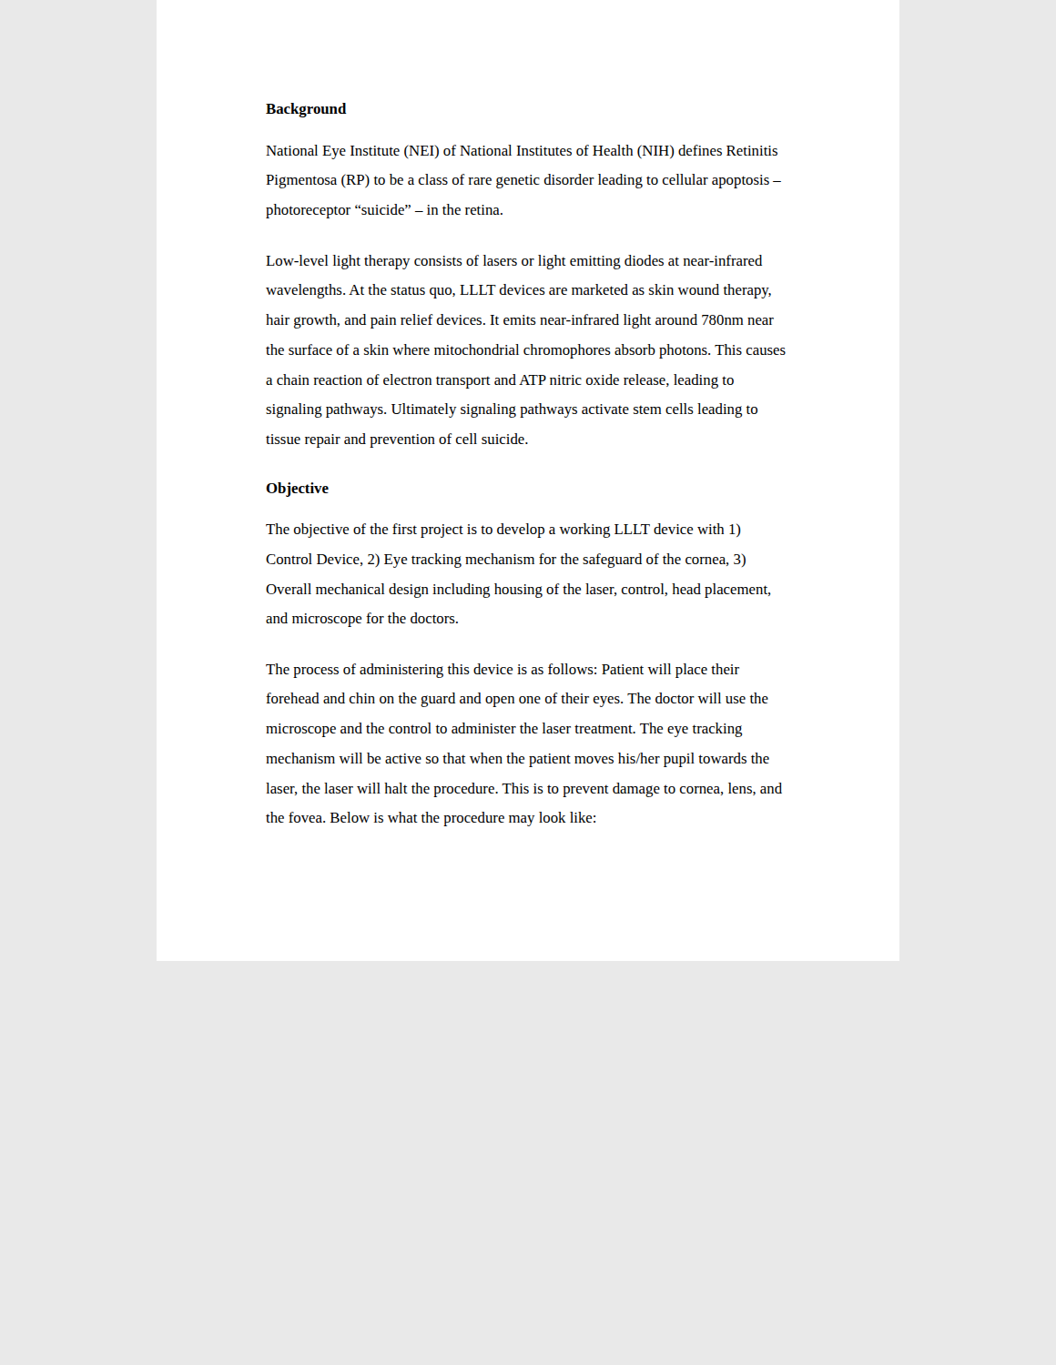Background
National Eye Institute (NEI) of National Institutes of Health (NIH) defines Retinitis Pigmentosa (RP) to be a class of rare genetic disorder leading to cellular apoptosis – photoreceptor “suicide” – in the retina.
Low-level light therapy consists of lasers or light emitting diodes at near-infrared wavelengths. At the status quo, LLLT devices are marketed as skin wound therapy, hair growth, and pain relief devices. It emits near-infrared light around 780nm near the surface of a skin where mitochondrial chromophores absorb photons. This causes a chain reaction of electron transport and ATP nitric oxide release, leading to signaling pathways. Ultimately signaling pathways activate stem cells leading to tissue repair and prevention of cell suicide.
Objective
The objective of the first project is to develop a working LLLT device with 1) Control Device, 2) Eye tracking mechanism for the safeguard of the cornea, 3) Overall mechanical design including housing of the laser, control, head placement, and microscope for the doctors.
The process of administering this device is as follows: Patient will place their forehead and chin on the guard and open one of their eyes. The doctor will use the microscope and the control to administer the laser treatment. The eye tracking mechanism will be active so that when the patient moves his/her pupil towards the laser, the laser will halt the procedure. This is to prevent damage to cornea, lens, and the fovea. Below is what the procedure may look like: